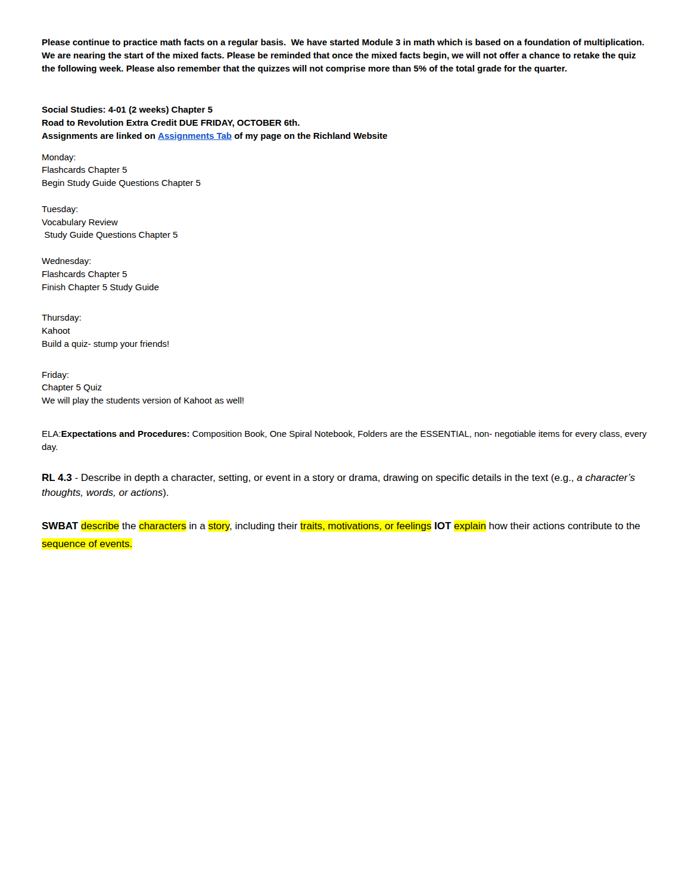Please continue to practice math facts on a regular basis. We have started Module 3 in math which is based on a foundation of multiplication. We are nearing the start of the mixed facts. Please be reminded that once the mixed facts begin, we will not offer a chance to retake the quiz the following week. Please also remember that the quizzes will not comprise more than 5% of the total grade for the quarter.
Social Studies: 4-01 (2 weeks) Chapter 5
Road to Revolution Extra Credit DUE FRIDAY, OCTOBER 6th.
Assignments are linked on Assignments Tab of my page on the Richland Website
Monday:
Flashcards Chapter 5
Begin Study Guide Questions Chapter 5
Tuesday:
Vocabulary Review
Study Guide Questions Chapter 5
Wednesday:
Flashcards Chapter 5
Finish Chapter 5 Study Guide
Thursday:
Kahoot
Build a quiz- stump your friends!
Friday:
Chapter 5 Quiz
We will play the students version of Kahoot as well!
ELA:Expectations and Procedures: Composition Book, One Spiral Notebook, Folders are the ESSENTIAL, non- negotiable items for every class, every day.
RL 4.3 - Describe in depth a character, setting, or event in a story or drama, drawing on specific details in the text (e.g., a character’s thoughts, words, or actions).
SWBAT describe the characters in a story, including their traits, motivations, or feelings IOT explain how their actions contribute to the sequence of events.